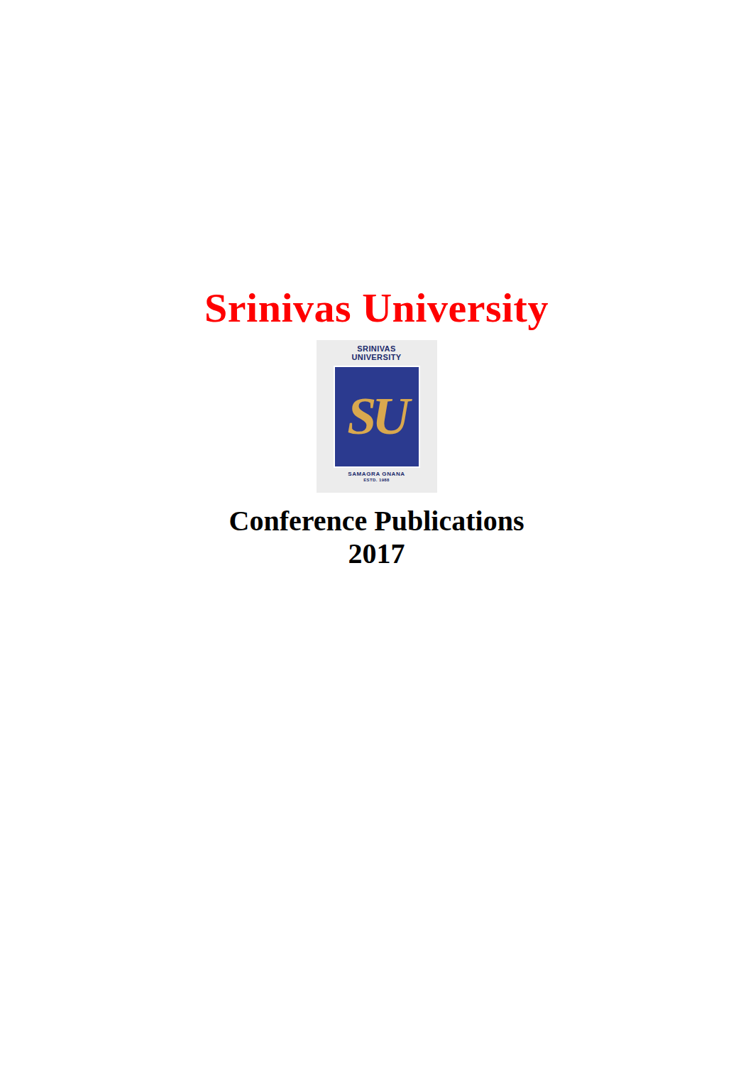Srinivas University
Srinivas
University
SU
Samagra Gnana Estd. 1988
Conference Publications
2017